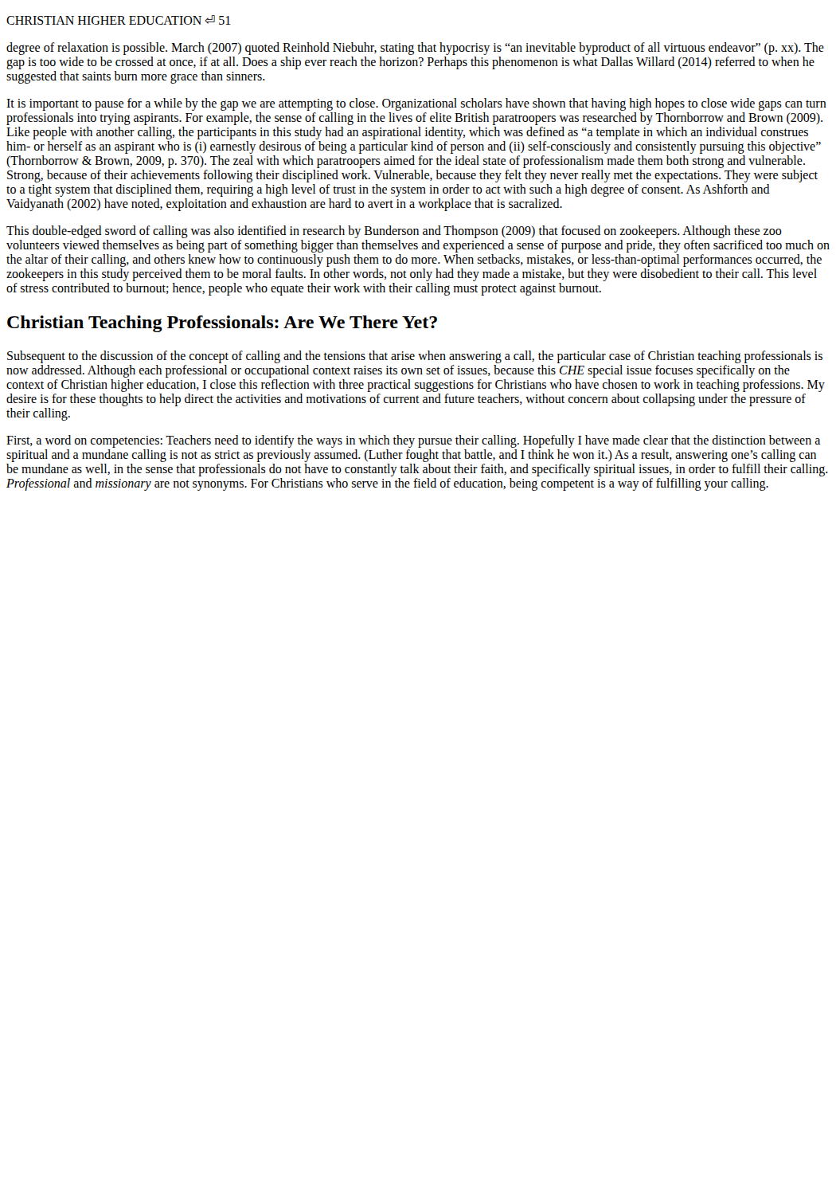CHRISTIAN HIGHER EDUCATION ⏎ 51
degree of relaxation is possible. March (2007) quoted Reinhold Niebuhr, stating that hypocrisy is “an inevitable byproduct of all virtuous endeavor” (p. xx). The gap is too wide to be crossed at once, if at all. Does a ship ever reach the horizon? Perhaps this phenomenon is what Dallas Willard (2014) referred to when he suggested that saints burn more grace than sinners.
It is important to pause for a while by the gap we are attempting to close. Organizational scholars have shown that having high hopes to close wide gaps can turn professionals into trying aspirants. For example, the sense of calling in the lives of elite British paratroopers was researched by Thornborrow and Brown (2009). Like people with another calling, the participants in this study had an aspirational identity, which was defined as “a template in which an individual construes him- or herself as an aspirant who is (i) earnestly desirous of being a particular kind of person and (ii) self-consciously and consistently pursuing this objective” (Thornborrow & Brown, 2009, p. 370). The zeal with which paratroopers aimed for the ideal state of professionalism made them both strong and vulnerable. Strong, because of their achievements following their disciplined work. Vulnerable, because they felt they never really met the expectations. They were subject to a tight system that disciplined them, requiring a high level of trust in the system in order to act with such a high degree of consent. As Ashforth and Vaidyanath (2002) have noted, exploitation and exhaustion are hard to avert in a workplace that is sacralized.
This double-edged sword of calling was also identified in research by Bunderson and Thompson (2009) that focused on zookeepers. Although these zoo volunteers viewed themselves as being part of something bigger than themselves and experienced a sense of purpose and pride, they often sacrificed too much on the altar of their calling, and others knew how to continuously push them to do more. When setbacks, mistakes, or less-than-optimal performances occurred, the zookeepers in this study perceived them to be moral faults. In other words, not only had they made a mistake, but they were disobedient to their call. This level of stress contributed to burnout; hence, people who equate their work with their calling must protect against burnout.
Christian Teaching Professionals: Are We There Yet?
Subsequent to the discussion of the concept of calling and the tensions that arise when answering a call, the particular case of Christian teaching professionals is now addressed. Although each professional or occupational context raises its own set of issues, because this CHE special issue focuses specifically on the context of Christian higher education, I close this reflection with three practical suggestions for Christians who have chosen to work in teaching professions. My desire is for these thoughts to help direct the activities and motivations of current and future teachers, without concern about collapsing under the pressure of their calling.
First, a word on competencies: Teachers need to identify the ways in which they pursue their calling. Hopefully I have made clear that the distinction between a spiritual and a mundane calling is not as strict as previously assumed. (Luther fought that battle, and I think he won it.) As a result, answering one’s calling can be mundane as well, in the sense that professionals do not have to constantly talk about their faith, and specifically spiritual issues, in order to fulfill their calling. Professional and missionary are not synonyms. For Christians who serve in the field of education, being competent is a way of fulfilling your calling.